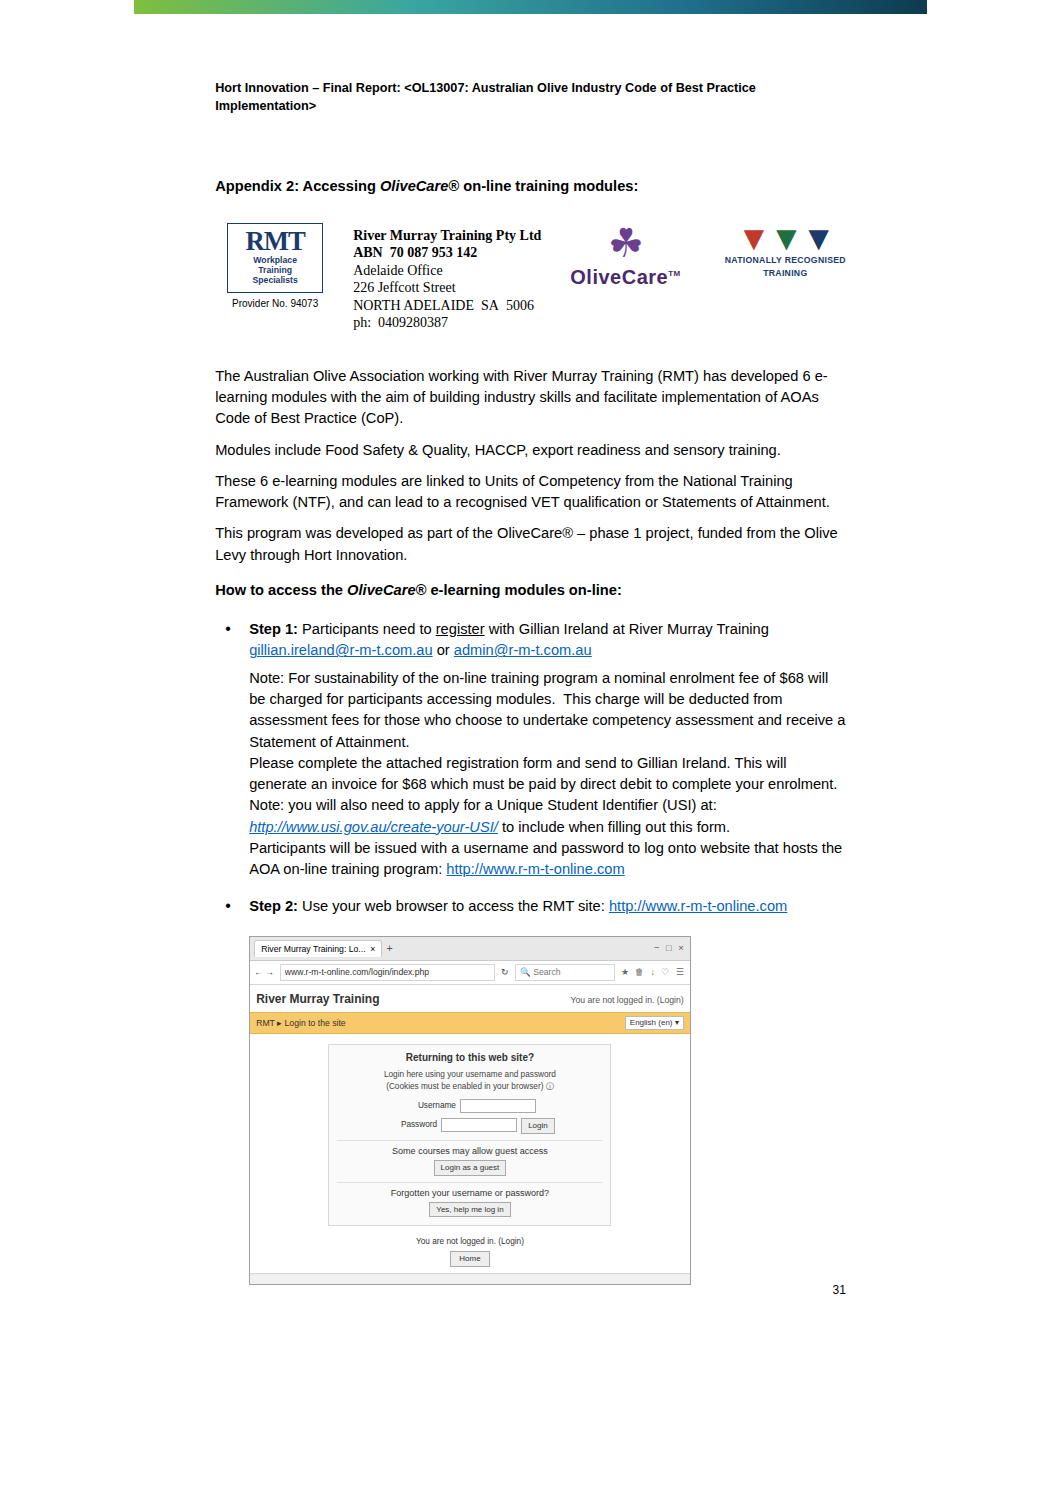Hort Innovation – Final Report: <OL13007: Australian Olive Industry Code of Best Practice Implementation>
Appendix 2: Accessing OliveCare® on-line training modules:
RMT
Workplace
Training
Specialists
Provider No. 94073
River Murray Training Pty Ltd
ABN 70 087 953 142
Adelaide Office
226 Jeffcott Street
NORTH ADELAIDE SA 5006
ph: 0409280387
☘
OliveCareTM
▼▼▼
NATIONALLY RECOGNISED
TRAINING
The Australian Olive Association working with River Murray Training (RMT) has developed 6 e-learning modules with the aim of building industry skills and facilitate implementation of AOAs Code of Best Practice (CoP).
Modules include Food Safety & Quality, HACCP, export readiness and sensory training.
These 6 e-learning modules are linked to Units of Competency from the National Training Framework (NTF), and can lead to a recognised VET qualification or Statements of Attainment.
This program was developed as part of the OliveCare® – phase 1 project, funded from the Olive Levy through Hort Innovation.
How to access the OliveCare® e-learning modules on-line:
Step 1: Participants need to register with Gillian Ireland at River Murray Training gillian.ireland@r-m-t.com.au or admin@r-m-t.com.au
Note: For sustainability of the on-line training program a nominal enrolment fee of $68 will be charged for participants accessing modules. This charge will be deducted from assessment fees for those who choose to undertake competency assessment and receive a Statement of Attainment.
Please complete the attached registration form and send to Gillian Ireland. This will generate an invoice for $68 which must be paid by direct debit to complete your enrolment.
Note: you will also need to apply for a Unique Student Identifier (USI) at: http://www.usi.gov.au/create-your-USI/ to include when filling out this form.
Participants will be issued with a username and password to log onto website that hosts the AOA on-line training program: http://www.r-m-t-online.com
Step 2: Use your web browser to access the RMT site: http://www.r-m-t-online.com
River Murray Training: Lo... ×
+
− □ ×
← → www.r-m-t-online.com/login/index.php ↻ 🔍 Search ★ 🗑 ↓ ♡ ☰
River Murray Training You are not logged in. (Login)
RMT ▸ Login to the site English (en) ▾
Returning to this web site?
Login here using your username and password
(Cookies must be enabled in your browser) ⓘ
Username
PasswordLogin
Some courses may allow guest access
Login as a guest
Forgotten your username or password?
Yes, help me log in
You are not logged in. (Login)
Home
31